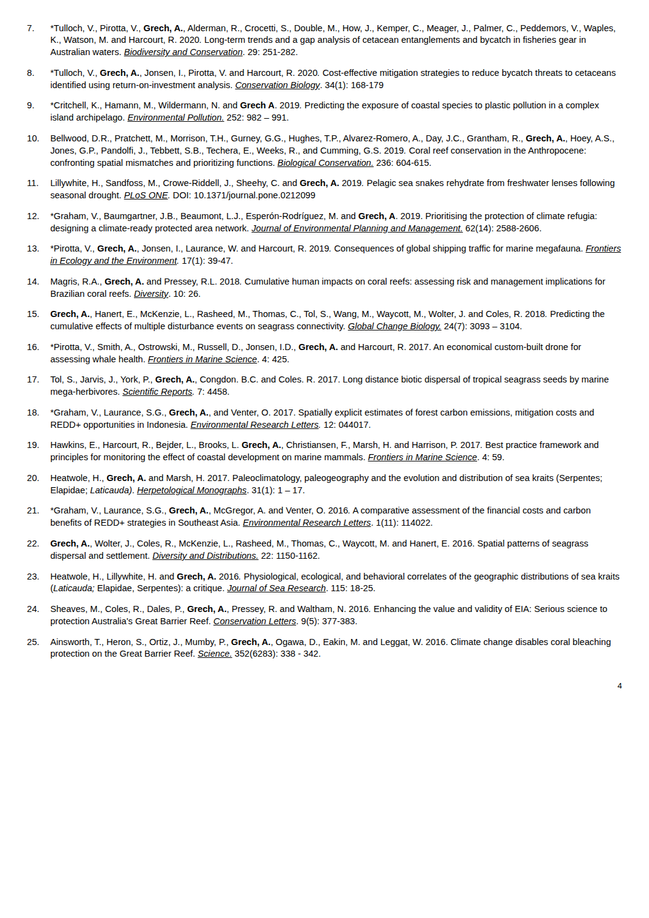*Tulloch, V., Pirotta, V., Grech, A., Alderman, R., Crocetti, S., Double, M., How, J., Kemper, C., Meager, J., Palmer, C., Peddemors, V., Waples, K., Watson, M. and Harcourt, R. 2020. Long-term trends and a gap analysis of cetacean entanglements and bycatch in fisheries gear in Australian waters. Biodiversity and Conservation. 29: 251-282.
*Tulloch, V., Grech, A., Jonsen, I., Pirotta, V. and Harcourt, R. 2020. Cost-effective mitigation strategies to reduce bycatch threats to cetaceans identified using return-on-investment analysis. Conservation Biology. 34(1): 168-179
*Critchell, K., Hamann, M., Wildermann, N. and Grech A. 2019. Predicting the exposure of coastal species to plastic pollution in a complex island archipelago. Environmental Pollution. 252: 982 – 991.
Bellwood, D.R., Pratchett, M., Morrison, T.H., Gurney, G.G., Hughes, T.P., Alvarez-Romero, A., Day, J.C., Grantham, R., Grech, A., Hoey, A.S., Jones, G.P., Pandolfi, J., Tebbett, S.B., Techera, E., Weeks, R., and Cumming, G.S. 2019. Coral reef conservation in the Anthropocene: confronting spatial mismatches and prioritizing functions. Biological Conservation. 236: 604-615.
Lillywhite, H., Sandfoss, M., Crowe-Riddell, J., Sheehy, C. and Grech, A. 2019. Pelagic sea snakes rehydrate from freshwater lenses following seasonal drought. PLoS ONE. DOI: 10.1371/journal.pone.0212099
*Graham, V., Baumgartner, J.B., Beaumont, L.J., Esperón-Rodríguez, M. and Grech, A. 2019. Prioritising the protection of climate refugia: designing a climate-ready protected area network. Journal of Environmental Planning and Management. 62(14): 2588-2606.
*Pirotta, V., Grech, A., Jonsen, I., Laurance, W. and Harcourt, R. 2019. Consequences of global shipping traffic for marine megafauna. Frontiers in Ecology and the Environment. 17(1): 39-47.
Magris, R.A., Grech, A. and Pressey, R.L. 2018. Cumulative human impacts on coral reefs: assessing risk and management implications for Brazilian coral reefs. Diversity. 10: 26.
Grech, A., Hanert, E., McKenzie, L., Rasheed, M., Thomas, C., Tol, S., Wang, M., Waycott, M., Wolter, J. and Coles, R. 2018. Predicting the cumulative effects of multiple disturbance events on seagrass connectivity. Global Change Biology. 24(7): 3093 – 3104.
*Pirotta, V., Smith, A., Ostrowski, M., Russell, D., Jonsen, I.D., Grech, A. and Harcourt, R. 2017. An economical custom-built drone for assessing whale health. Frontiers in Marine Science. 4: 425.
Tol, S., Jarvis, J., York, P., Grech, A., Congdon. B.C. and Coles. R. 2017. Long distance biotic dispersal of tropical seagrass seeds by marine mega-herbivores. Scientific Reports. 7: 4458.
*Graham, V., Laurance, S.G., Grech, A., and Venter, O. 2017. Spatially explicit estimates of forest carbon emissions, mitigation costs and REDD+ opportunities in Indonesia. Environmental Research Letters. 12: 044017.
Hawkins, E., Harcourt, R., Bejder, L., Brooks, L. Grech, A., Christiansen, F., Marsh, H. and Harrison, P. 2017. Best practice framework and principles for monitoring the effect of coastal development on marine mammals. Frontiers in Marine Science. 4: 59.
Heatwole, H., Grech, A. and Marsh, H. 2017. Paleoclimatology, paleogeography and the evolution and distribution of sea kraits (Serpentes; Elapidae; Laticauda). Herpetological Monographs. 31(1): 1 – 17.
*Graham, V., Laurance, S.G., Grech, A., McGregor, A. and Venter, O. 2016. A comparative assessment of the financial costs and carbon benefits of REDD+ strategies in Southeast Asia. Environmental Research Letters. 1(11): 114022.
Grech, A., Wolter, J., Coles, R., McKenzie, L., Rasheed, M., Thomas, C., Waycott, M. and Hanert, E. 2016. Spatial patterns of seagrass dispersal and settlement. Diversity and Distributions. 22: 1150-1162.
Heatwole, H., Lillywhite, H. and Grech, A. 2016. Physiological, ecological, and behavioral correlates of the geographic distributions of sea kraits (Laticauda; Elapidae, Serpentes): a critique. Journal of Sea Research. 115: 18-25.
Sheaves, M., Coles, R., Dales, P., Grech, A., Pressey, R. and Waltham, N. 2016. Enhancing the value and validity of EIA: Serious science to protection Australia's Great Barrier Reef. Conservation Letters. 9(5): 377-383.
Ainsworth, T., Heron, S., Ortiz, J., Mumby, P., Grech, A., Ogawa, D., Eakin, M. and Leggat, W. 2016. Climate change disables coral bleaching protection on the Great Barrier Reef. Science. 352(6283): 338 - 342.
4